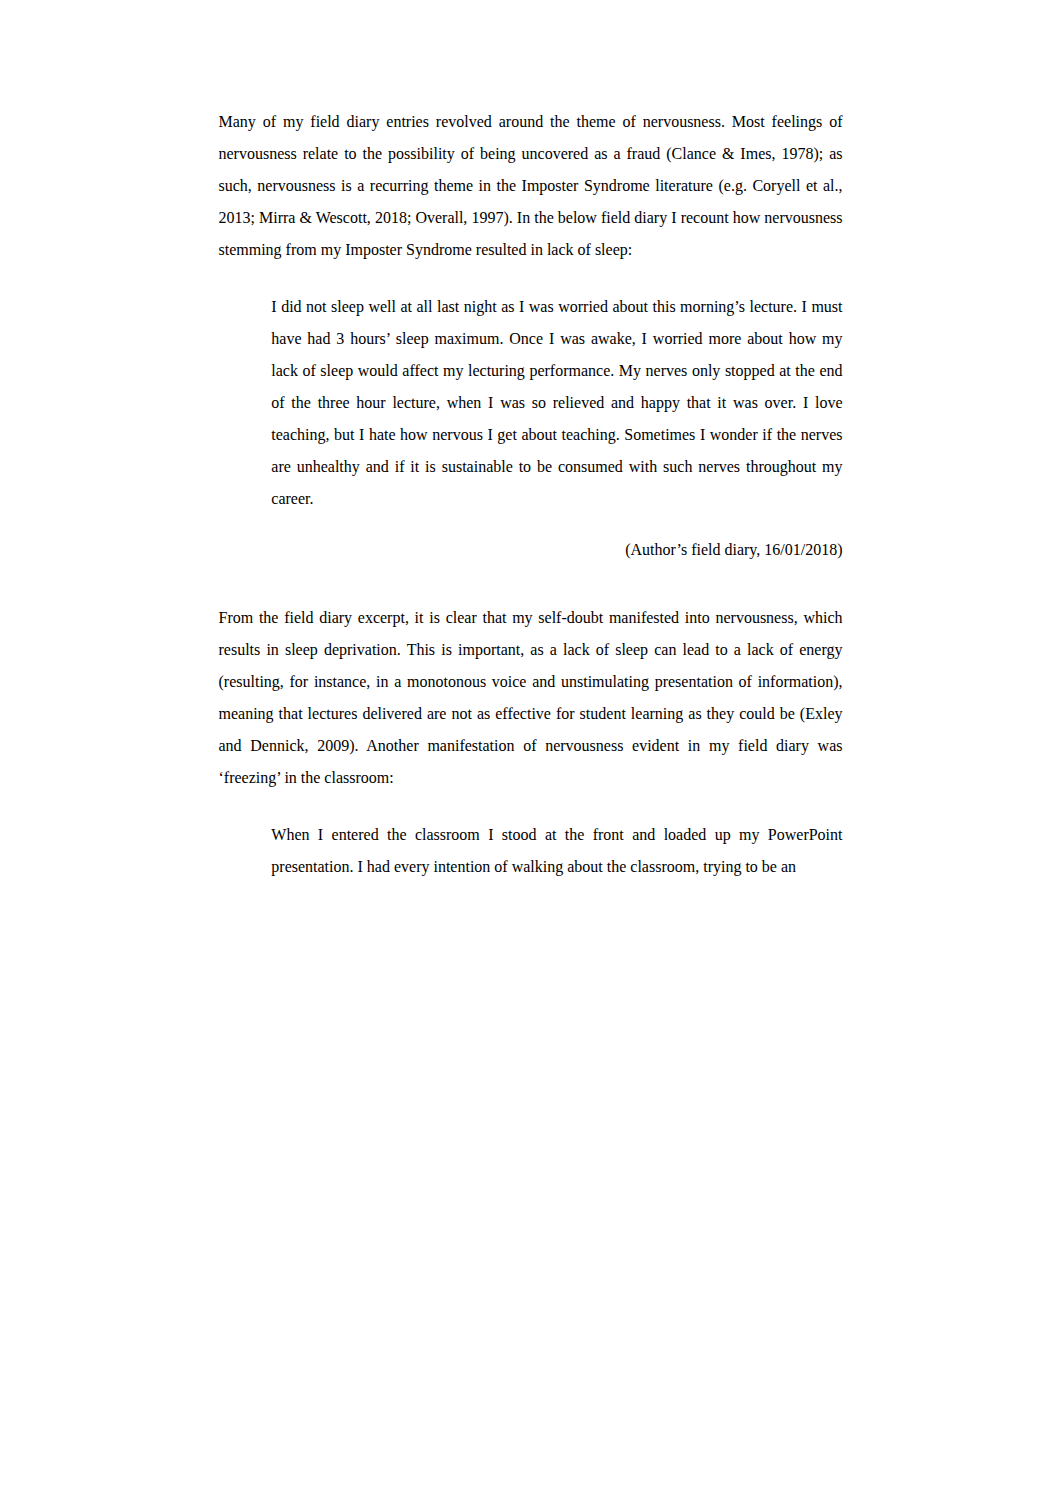Many of my field diary entries revolved around the theme of nervousness. Most feelings of nervousness relate to the possibility of being uncovered as a fraud (Clance & Imes, 1978); as such, nervousness is a recurring theme in the Imposter Syndrome literature (e.g. Coryell et al., 2013; Mirra & Wescott, 2018; Overall, 1997). In the below field diary I recount how nervousness stemming from my Imposter Syndrome resulted in lack of sleep:
I did not sleep well at all last night as I was worried about this morning’s lecture. I must have had 3 hours’ sleep maximum. Once I was awake, I worried more about how my lack of sleep would affect my lecturing performance. My nerves only stopped at the end of the three hour lecture, when I was so relieved and happy that it was over. I love teaching, but I hate how nervous I get about teaching. Sometimes I wonder if the nerves are unhealthy and if it is sustainable to be consumed with such nerves throughout my career.
(Author’s field diary, 16/01/2018)
From the field diary excerpt, it is clear that my self-doubt manifested into nervousness, which results in sleep deprivation. This is important, as a lack of sleep can lead to a lack of energy (resulting, for instance, in a monotonous voice and unstimulating presentation of information), meaning that lectures delivered are not as effective for student learning as they could be (Exley and Dennick, 2009). Another manifestation of nervousness evident in my field diary was ‘freezing’ in the classroom:
When I entered the classroom I stood at the front and loaded up my PowerPoint presentation. I had every intention of walking about the classroom, trying to be an